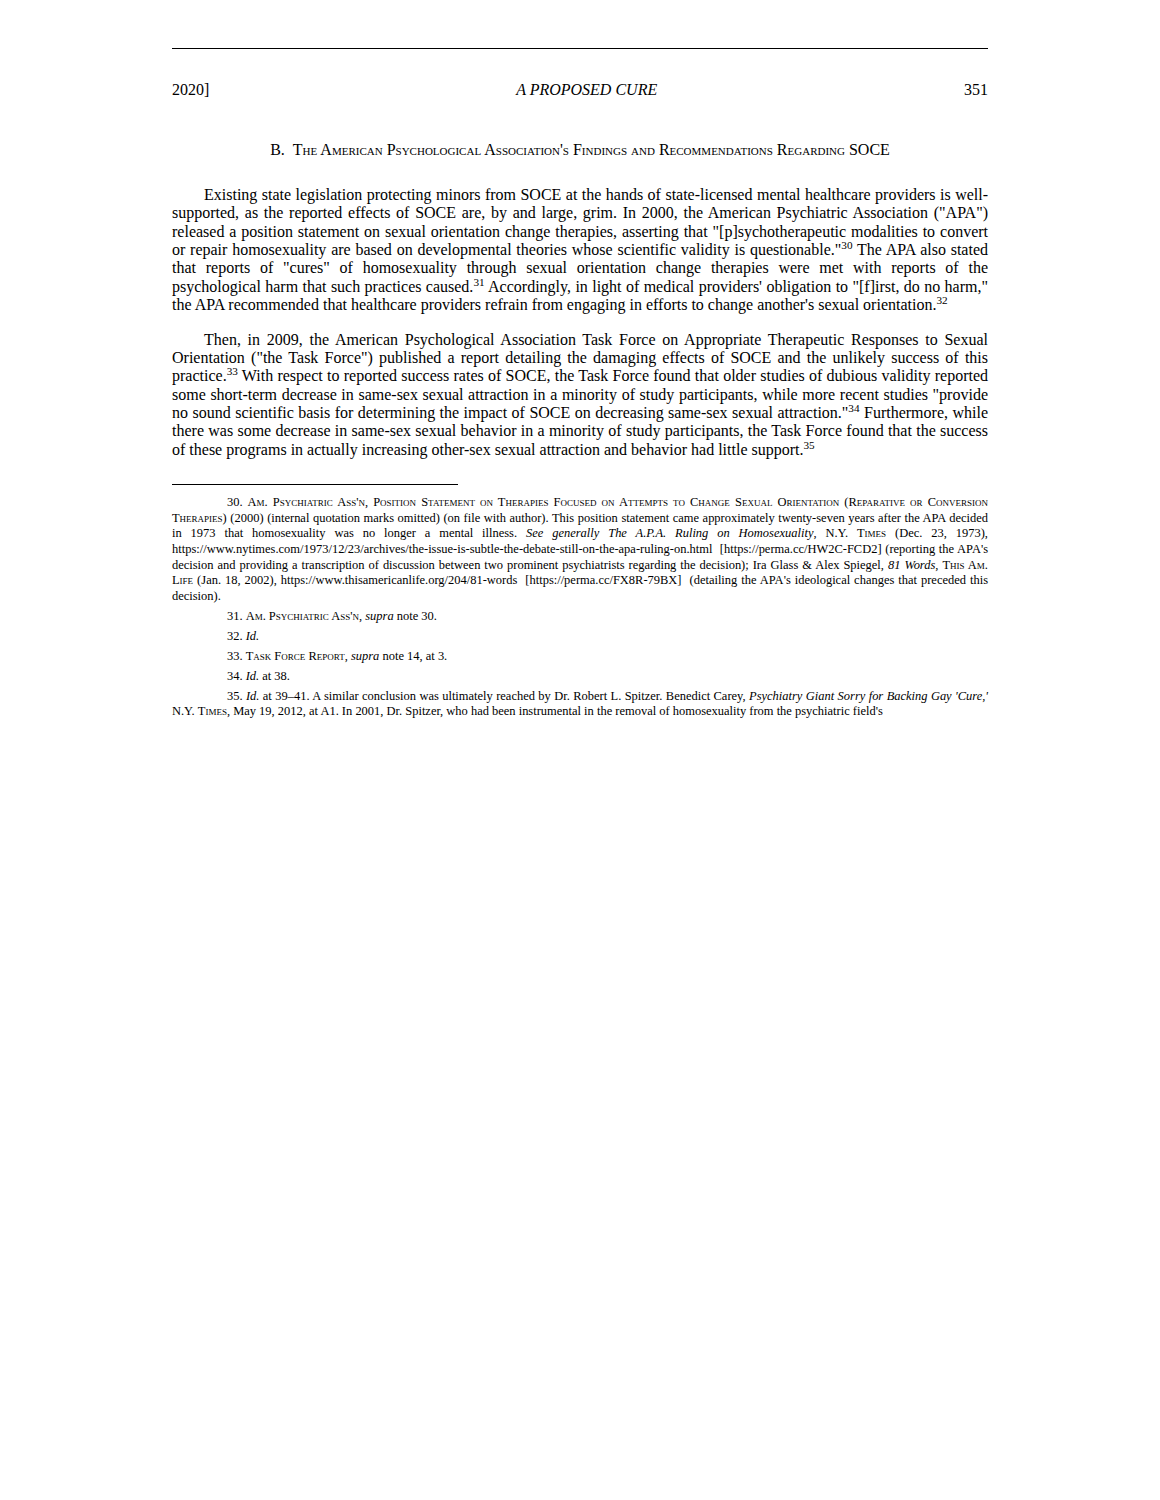2020] A PROPOSED CURE 351
B. The American Psychological Association's Findings and Recommendations Regarding SOCE
Existing state legislation protecting minors from SOCE at the hands of state-licensed mental healthcare providers is well-supported, as the reported effects of SOCE are, by and large, grim. In 2000, the American Psychiatric Association ("APA") released a position statement on sexual orientation change therapies, asserting that "[p]sychotherapeutic modalities to convert or repair homosexuality are based on developmental theories whose scientific validity is questionable."30 The APA also stated that reports of "cures" of homosexuality through sexual orientation change therapies were met with reports of the psychological harm that such practices caused.31 Accordingly, in light of medical providers' obligation to "[f]irst, do no harm," the APA recommended that healthcare providers refrain from engaging in efforts to change another's sexual orientation.32
Then, in 2009, the American Psychological Association Task Force on Appropriate Therapeutic Responses to Sexual Orientation ("the Task Force") published a report detailing the damaging effects of SOCE and the unlikely success of this practice.33 With respect to reported success rates of SOCE, the Task Force found that older studies of dubious validity reported some short-term decrease in same-sex sexual attraction in a minority of study participants, while more recent studies "provide no sound scientific basis for determining the impact of SOCE on decreasing same-sex sexual attraction."34 Furthermore, while there was some decrease in same-sex sexual behavior in a minority of study participants, the Task Force found that the success of these programs in actually increasing other-sex sexual attraction and behavior had little support.35
30. Am. Psychiatric Ass'n, Position Statement on Therapies Focused on Attempts to Change Sexual Orientation (Reparative or Conversion Therapies) (2000) (internal quotation marks omitted) (on file with author). This position statement came approximately twenty-seven years after the APA decided in 1973 that homosexuality was no longer a mental illness. See generally The A.P.A. Ruling on Homosexuality, N.Y. Times (Dec. 23, 1973), https://www.nytimes.com/1973/12/23/archives/the-issue-is-subtle-the-debate-still-on-the-apa-ruling-on.html [https://perma.cc/HW2C-FCD2] (reporting the APA's decision and providing a transcription of discussion between two prominent psychiatrists regarding the decision); Ira Glass & Alex Spiegel, 81 Words, This Am. Life (Jan. 18, 2002), https://www.thisamericanlife.org/204/81-words [https://perma.cc/FX8R-79BX] (detailing the APA's ideological changes that preceded this decision).
31. Am. Psychiatric Ass'n, supra note 30.
32. Id.
33. Task Force Report, supra note 14, at 3.
34. Id. at 38.
35. Id. at 39–41. A similar conclusion was ultimately reached by Dr. Robert L. Spitzer. Benedict Carey, Psychiatry Giant Sorry for Backing Gay 'Cure,' N.Y. Times, May 19, 2012, at A1. In 2001, Dr. Spitzer, who had been instrumental in the removal of homosexuality from the psychiatric field's